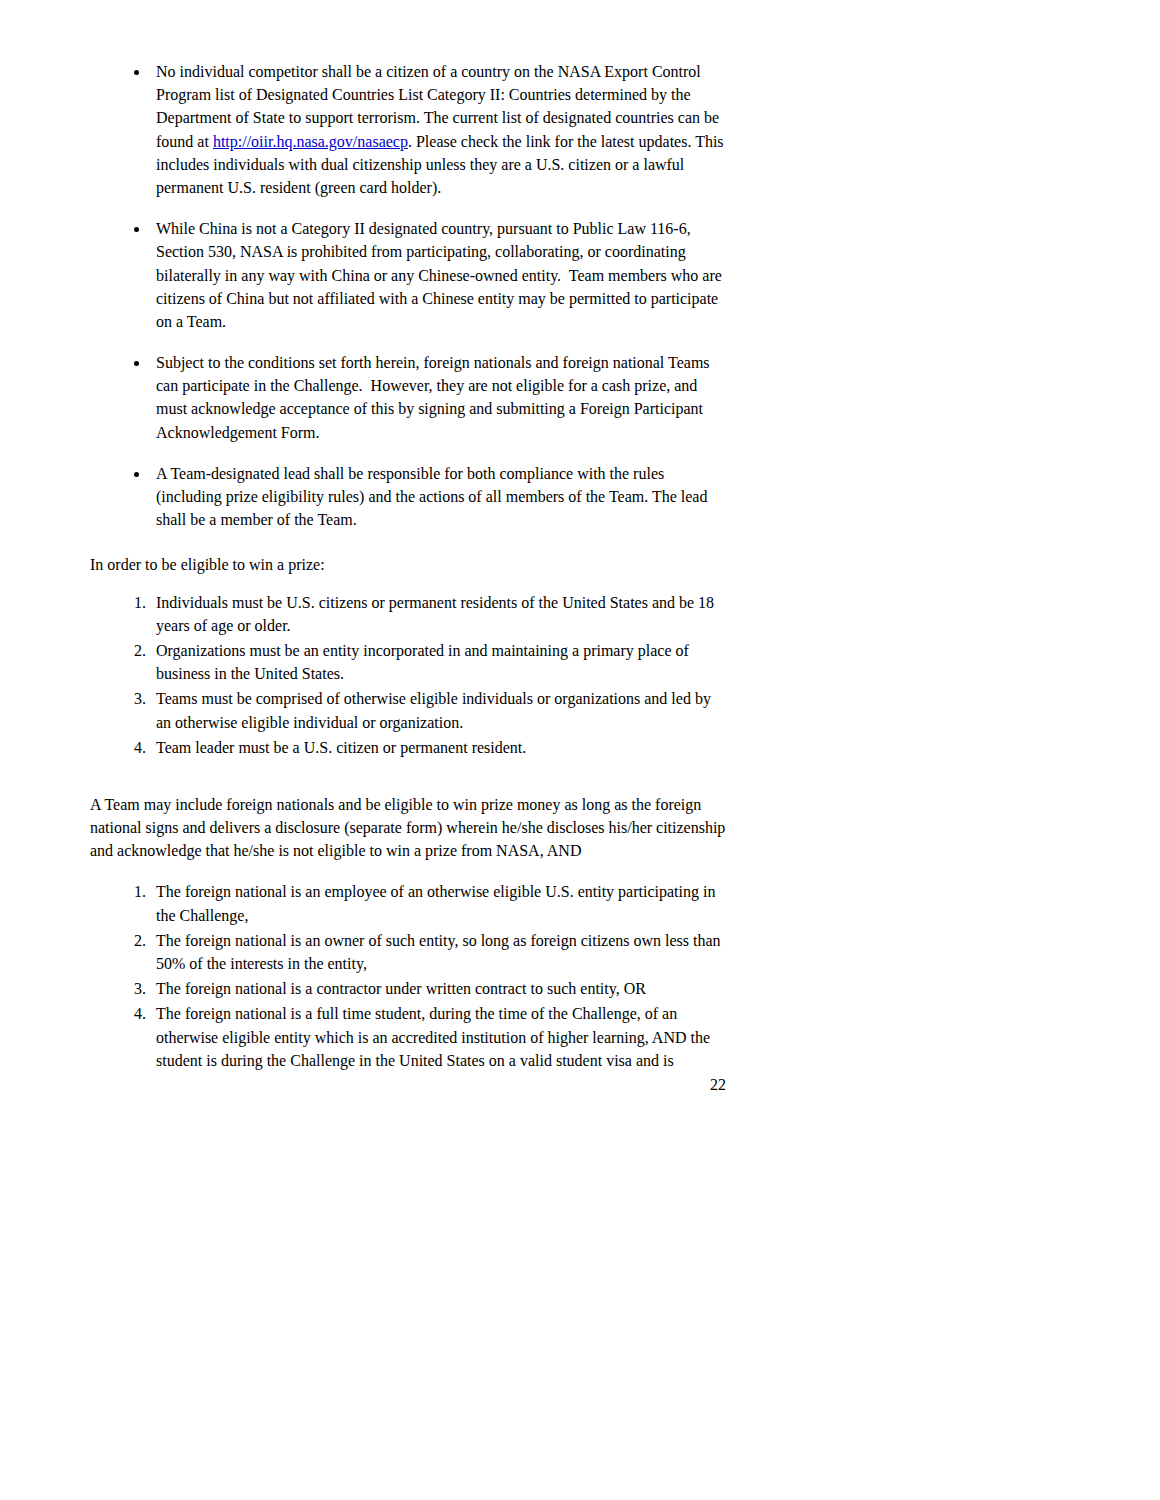No individual competitor shall be a citizen of a country on the NASA Export Control Program list of Designated Countries List Category II: Countries determined by the Department of State to support terrorism. The current list of designated countries can be found at http://oiir.hq.nasa.gov/nasaecp. Please check the link for the latest updates. This includes individuals with dual citizenship unless they are a U.S. citizen or a lawful permanent U.S. resident (green card holder).
While China is not a Category II designated country, pursuant to Public Law 116-6, Section 530, NASA is prohibited from participating, collaborating, or coordinating bilaterally in any way with China or any Chinese-owned entity. Team members who are citizens of China but not affiliated with a Chinese entity may be permitted to participate on a Team.
Subject to the conditions set forth herein, foreign nationals and foreign national Teams can participate in the Challenge. However, they are not eligible for a cash prize, and must acknowledge acceptance of this by signing and submitting a Foreign Participant Acknowledgement Form.
A Team-designated lead shall be responsible for both compliance with the rules (including prize eligibility rules) and the actions of all members of the Team. The lead shall be a member of the Team.
In order to be eligible to win a prize:
Individuals must be U.S. citizens or permanent residents of the United States and be 18 years of age or older.
Organizations must be an entity incorporated in and maintaining a primary place of business in the United States.
Teams must be comprised of otherwise eligible individuals or organizations and led by an otherwise eligible individual or organization.
Team leader must be a U.S. citizen or permanent resident.
A Team may include foreign nationals and be eligible to win prize money as long as the foreign national signs and delivers a disclosure (separate form) wherein he/she discloses his/her citizenship and acknowledge that he/she is not eligible to win a prize from NASA, AND
The foreign national is an employee of an otherwise eligible U.S. entity participating in the Challenge,
The foreign national is an owner of such entity, so long as foreign citizens own less than 50% of the interests in the entity,
The foreign national is a contractor under written contract to such entity, OR
The foreign national is a full time student, during the time of the Challenge, of an otherwise eligible entity which is an accredited institution of higher learning, AND the student is during the Challenge in the United States on a valid student visa and is
22